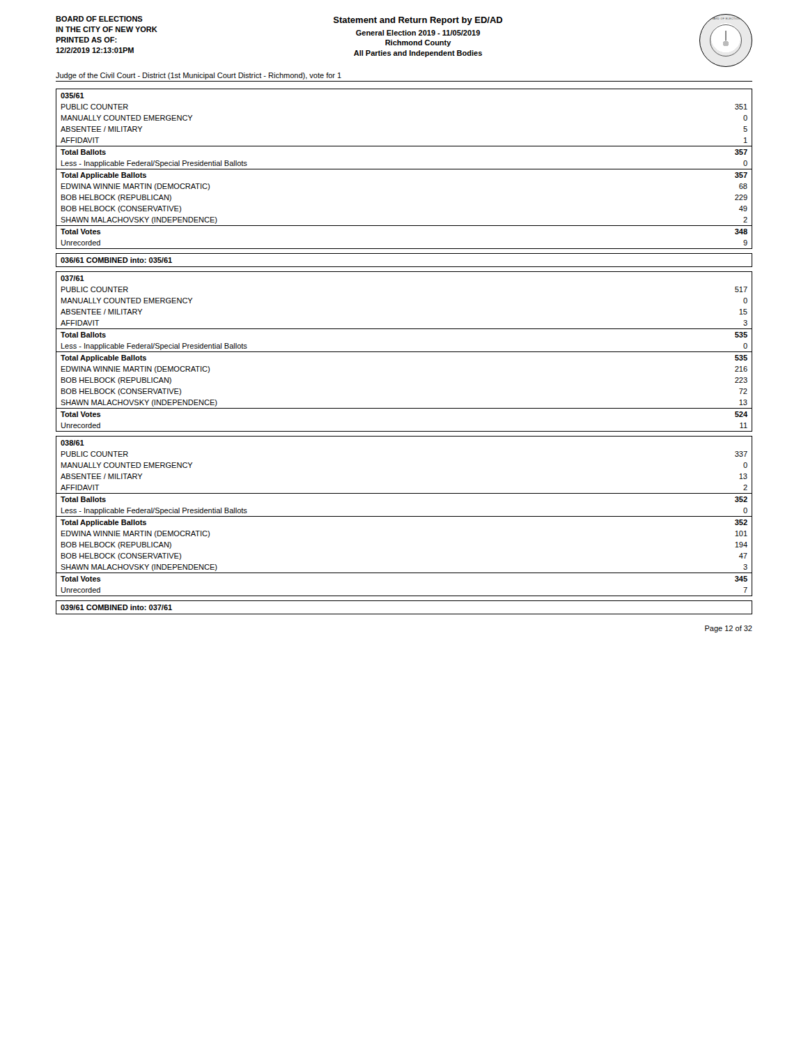BOARD OF ELECTIONS
IN THE CITY OF NEW YORK
PRINTED AS OF:
12/2/2019 12:13:01PM
Statement and Return Report by ED/AD
General Election 2019 - 11/05/2019
Richmond County
All Parties and Independent Bodies
Judge of the Civil Court - District (1st Municipal Court District - Richmond), vote for 1
035/61
| PUBLIC COUNTER | 351 |
| MANUALLY COUNTED EMERGENCY | 0 |
| ABSENTEE / MILITARY | 5 |
| AFFIDAVIT | 1 |
| Total Ballots | 357 |
| Less - Inapplicable Federal/Special Presidential Ballots | 0 |
| Total Applicable Ballots | 357 |
| EDWINA WINNIE MARTIN (DEMOCRATIC) | 68 |
| BOB HELBOCK (REPUBLICAN) | 229 |
| BOB HELBOCK (CONSERVATIVE) | 49 |
| SHAWN MALACHOVSKY (INDEPENDENCE) | 2 |
| Total Votes | 348 |
| Unrecorded | 9 |
036/61 COMBINED into: 035/61
037/61
| PUBLIC COUNTER | 517 |
| MANUALLY COUNTED EMERGENCY | 0 |
| ABSENTEE / MILITARY | 15 |
| AFFIDAVIT | 3 |
| Total Ballots | 535 |
| Less - Inapplicable Federal/Special Presidential Ballots | 0 |
| Total Applicable Ballots | 535 |
| EDWINA WINNIE MARTIN (DEMOCRATIC) | 216 |
| BOB HELBOCK (REPUBLICAN) | 223 |
| BOB HELBOCK (CONSERVATIVE) | 72 |
| SHAWN MALACHOVSKY (INDEPENDENCE) | 13 |
| Total Votes | 524 |
| Unrecorded | 11 |
038/61
| PUBLIC COUNTER | 337 |
| MANUALLY COUNTED EMERGENCY | 0 |
| ABSENTEE / MILITARY | 13 |
| AFFIDAVIT | 2 |
| Total Ballots | 352 |
| Less - Inapplicable Federal/Special Presidential Ballots | 0 |
| Total Applicable Ballots | 352 |
| EDWINA WINNIE MARTIN (DEMOCRATIC) | 101 |
| BOB HELBOCK (REPUBLICAN) | 194 |
| BOB HELBOCK (CONSERVATIVE) | 47 |
| SHAWN MALACHOVSKY (INDEPENDENCE) | 3 |
| Total Votes | 345 |
| Unrecorded | 7 |
039/61 COMBINED into: 037/61
Page 12 of 32